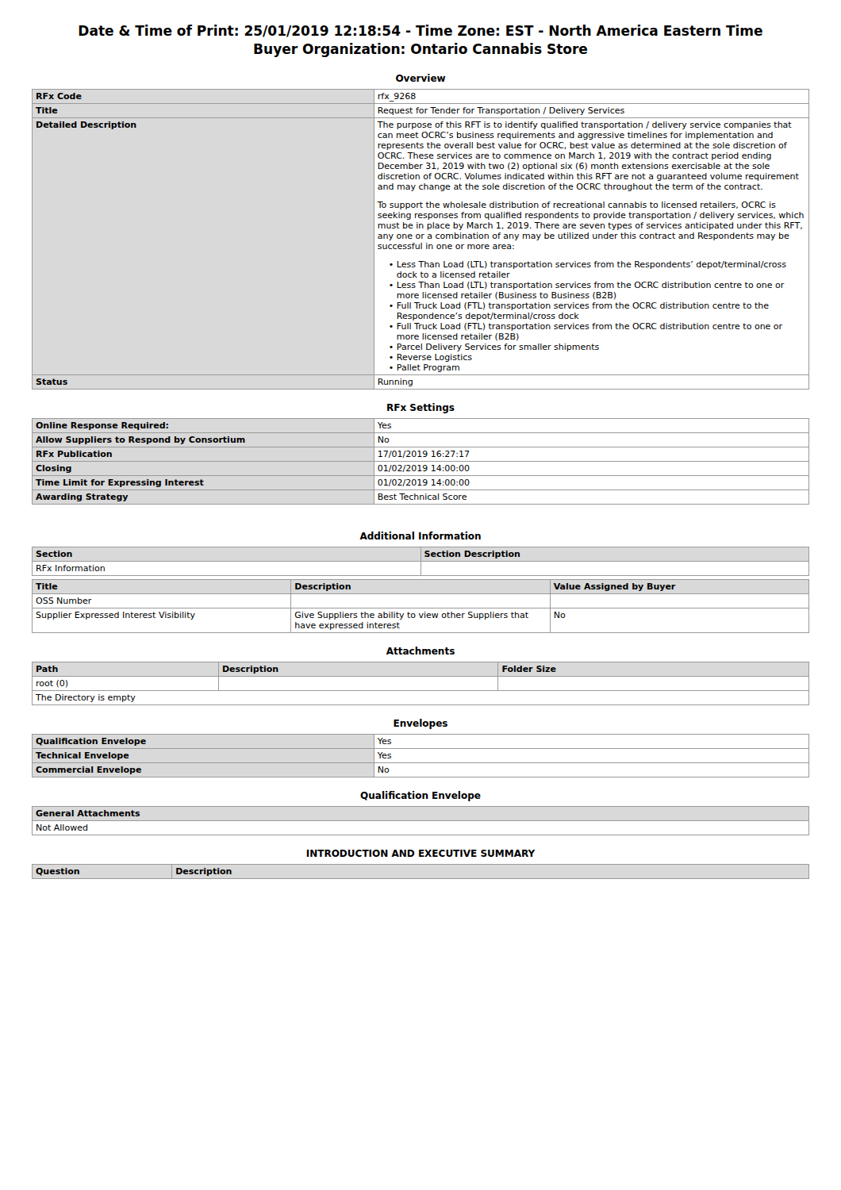Date & Time of Print: 25/01/2019 12:18:54 - Time Zone: EST - North America Eastern Time
Buyer Organization: Ontario Cannabis Store
Overview
| RFx Code | rfx_9268 |
| Title | Request for Tender for Transportation / Delivery Services |
| Detailed Description | The purpose of this RFT is to identify qualified transportation / delivery service companies that can meet OCRC’s business requirements and aggressive timelines for implementation and represents the overall best value for OCRC, best value as determined at the sole discretion of OCRC. These services are to commence on March 1, 2019 with the contract period ending December 31, 2019 with two (2) optional six (6) month extensions exercisable at the sole discretion of OCRC. Volumes indicated within this RFT are not a guaranteed volume requirement and may change at the sole discretion of the OCRC throughout the term of the contract. To support the wholesale distribution of recreational cannabis to licensed retailers, OCRC is seeking responses from qualified respondents to provide transportation / delivery services, which must be in place by March 1, 2019. There are seven types of services anticipated under this RFT, any one or a combination of any may be utilized under this contract and Respondents may be successful in one or more area: Less Than Load (LTL) transportation services from the Respondents’ depot/terminal/cross dock to a licensed retailer Less Than Load (LTL) transportation services from the OCRC distribution centre to one or more licensed retailer (Business to Business (B2B) Full Truck Load (FTL) transportation services from the OCRC distribution centre to the Respondence’s depot/terminal/cross dock Full Truck Load (FTL) transportation services from the OCRC distribution centre to one or more licensed retailer (B2B) Parcel Delivery Services for smaller shipments Reverse Logistics Pallet Program |
| Status | Running |
RFx Settings
| Online Response Required: | Yes |
| Allow Suppliers to Respond by Consortium | No |
| RFx Publication | 17/01/2019 16:27:17 |
| Closing | 01/02/2019 14:00:00 |
| Time Limit for Expressing Interest | 01/02/2019 14:00:00 |
| Awarding Strategy | Best Technical Score |
Additional Information
| Section | Section Description |
| RFx Information | |
| Title | Description | Value Assigned by Buyer |
| OSS Number | | |
| Supplier Expressed Interest Visibility | Give Suppliers the ability to view other Suppliers that have expressed interest | No |
Attachments
| Path | Description | Folder Size |
| root (0) | | |
| The Directory is empty |
Envelopes
| Qualification Envelope | Yes |
| Technical Envelope | Yes |
| Commercial Envelope | No |
Qualification Envelope
| General Attachments |
| Not Allowed |
INTRODUCTION AND EXECUTIVE SUMMARY
| Question | Description |